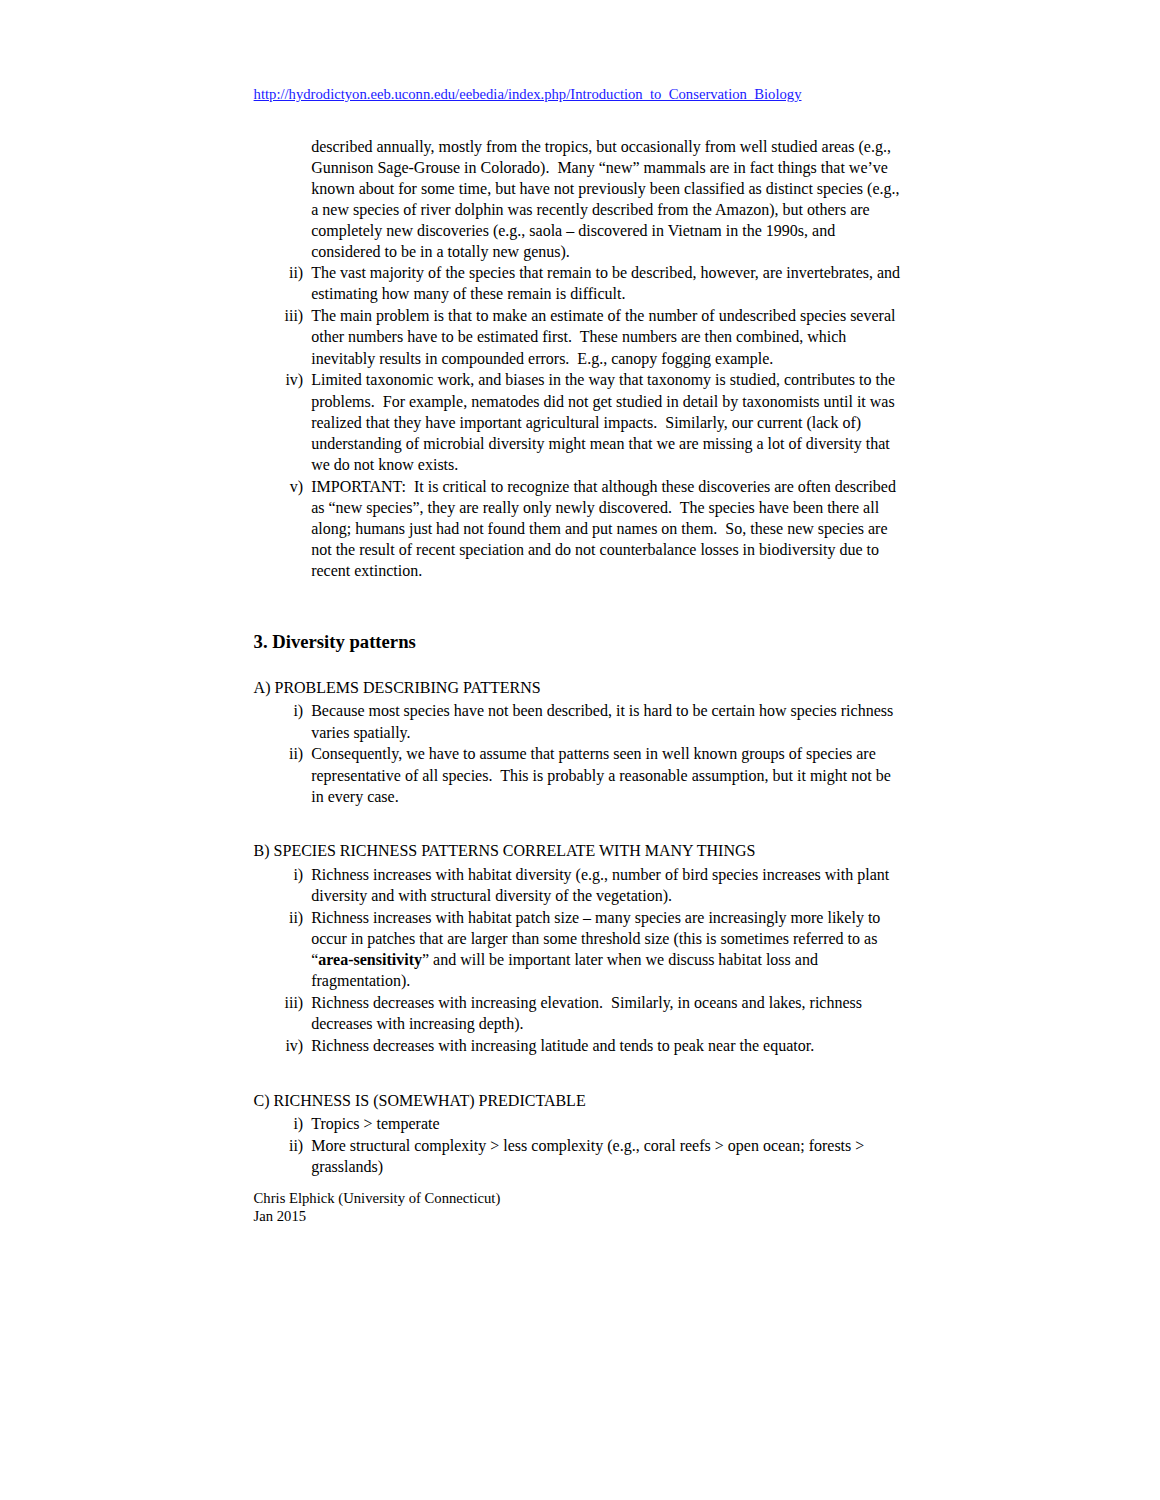http://hydrodictyon.eeb.uconn.edu/eebedia/index.php/Introduction_to_Conservation_Biology
described annually, mostly from the tropics, but occasionally from well studied areas (e.g., Gunnison Sage-Grouse in Colorado). Many “new” mammals are in fact things that we’ve known about for some time, but have not previously been classified as distinct species (e.g., a new species of river dolphin was recently described from the Amazon), but others are completely new discoveries (e.g., saola – discovered in Vietnam in the 1990s, and considered to be in a totally new genus).
ii) The vast majority of the species that remain to be described, however, are invertebrates, and estimating how many of these remain is difficult.
iii) The main problem is that to make an estimate of the number of undescribed species several other numbers have to be estimated first. These numbers are then combined, which inevitably results in compounded errors. E.g., canopy fogging example.
iv) Limited taxonomic work, and biases in the way that taxonomy is studied, contributes to the problems. For example, nematodes did not get studied in detail by taxonomists until it was realized that they have important agricultural impacts. Similarly, our current (lack of) understanding of microbial diversity might mean that we are missing a lot of diversity that we do not know exists.
v) IMPORTANT: It is critical to recognize that although these discoveries are often described as “new species”, they are really only newly discovered. The species have been there all along; humans just had not found them and put names on them. So, these new species are not the result of recent speciation and do not counterbalance losses in biodiversity due to recent extinction.
3. Diversity patterns
A) PROBLEMS DESCRIBING PATTERNS
i) Because most species have not been described, it is hard to be certain how species richness varies spatially.
ii) Consequently, we have to assume that patterns seen in well known groups of species are representative of all species. This is probably a reasonable assumption, but it might not be in every case.
B) SPECIES RICHNESS PATTERNS CORRELATE WITH MANY THINGS
i) Richness increases with habitat diversity (e.g., number of bird species increases with plant diversity and with structural diversity of the vegetation).
ii) Richness increases with habitat patch size – many species are increasingly more likely to occur in patches that are larger than some threshold size (this is sometimes referred to as “area-sensitivity” and will be important later when we discuss habitat loss and fragmentation).
iii) Richness decreases with increasing elevation. Similarly, in oceans and lakes, richness decreases with increasing depth).
iv) Richness decreases with increasing latitude and tends to peak near the equator.
C) RICHNESS IS (SOMEWHAT) PREDICTABLE
i) Tropics > temperate
ii) More structural complexity > less complexity (e.g., coral reefs > open ocean; forests > grasslands)
Chris Elphick (University of Connecticut)
Jan 2015